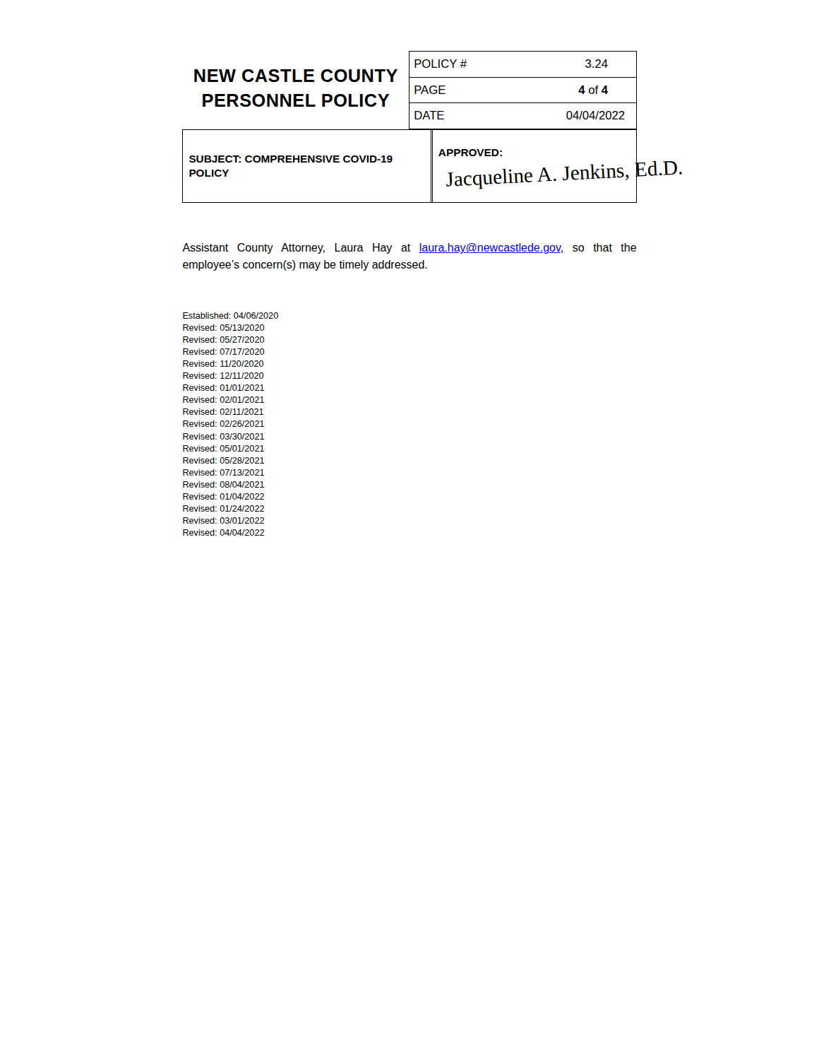| NEW CASTLE COUNTY PERSONNEL POLICY | POLICY # 3.24 |
| PAGE 4 of 4 |
| DATE 04/04/2022 |
| SUBJECT: COMPREHENSIVE COVID-19 POLICY | APPROVED: Jacqueline A. Jenkins, Ed.D. |
Assistant County Attorney, Laura Hay at laura.hay@newcastlede.gov, so that the employee’s concern(s) may be timely addressed.
Established: 04/06/2020
Revised: 05/13/2020
Revised: 05/27/2020
Revised: 07/17/2020
Revised: 11/20/2020
Revised: 12/11/2020
Revised: 01/01/2021
Revised: 02/01/2021
Revised: 02/11/2021
Revised: 02/26/2021
Revised: 03/30/2021
Revised: 05/01/2021
Revised: 05/28/2021
Revised: 07/13/2021
Revised: 08/04/2021
Revised: 01/04/2022
Revised: 01/24/2022
Revised: 03/01/2022
Revised: 04/04/2022